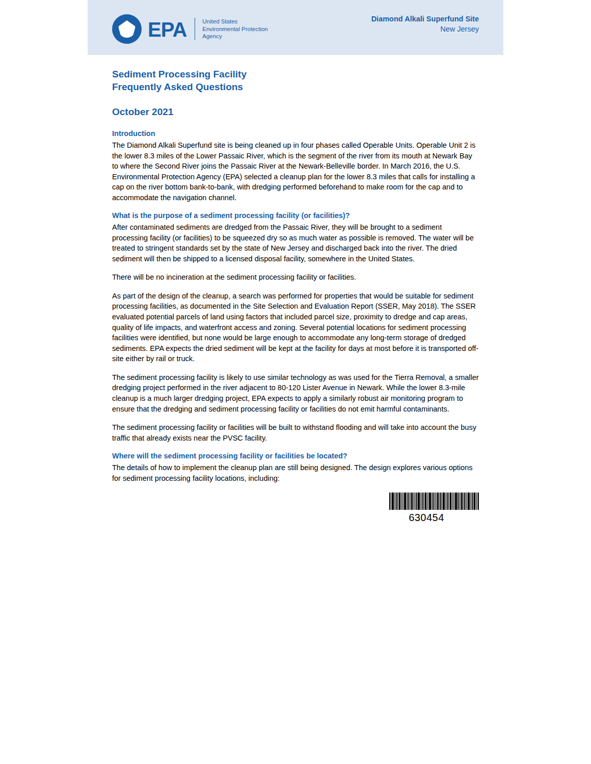EPA
United States
Environmental Protection
Agency
Diamond Alkali Superfund Site
New Jersey
Sediment Processing Facility
Frequently Asked Questions
October 2021
Introduction
The Diamond Alkali Superfund site is being cleaned up in four phases called Operable Units. Operable Unit 2 is the lower 8.3 miles of the Lower Passaic River, which is the segment of the river from its mouth at Newark Bay to where the Second River joins the Passaic River at the Newark-Belleville border. In March 2016, the U.S. Environmental Protection Agency (EPA) selected a cleanup plan for the lower 8.3 miles that calls for installing a cap on the river bottom bank-to-bank, with dredging performed beforehand to make room for the cap and to accommodate the navigation channel.
What is the purpose of a sediment processing facility (or facilities)?
After contaminated sediments are dredged from the Passaic River, they will be brought to a sediment processing facility (or facilities) to be squeezed dry so as much water as possible is removed. The water will be treated to stringent standards set by the state of New Jersey and discharged back into the river. The dried sediment will then be shipped to a licensed disposal facility, somewhere in the United States.
There will be no incineration at the sediment processing facility or facilities.
As part of the design of the cleanup, a search was performed for properties that would be suitable for sediment processing facilities, as documented in the Site Selection and Evaluation Report (SSER, May 2018). The SSER evaluated potential parcels of land using factors that included parcel size, proximity to dredge and cap areas, quality of life impacts, and waterfront access and zoning. Several potential locations for sediment processing facilities were identified, but none would be large enough to accommodate any long-term storage of dredged sediments. EPA expects the dried sediment will be kept at the facility for days at most before it is transported off-site either by rail or truck.
The sediment processing facility is likely to use similar technology as was used for the Tierra Removal, a smaller dredging project performed in the river adjacent to 80-120 Lister Avenue in Newark. While the lower 8.3-mile cleanup is a much larger dredging project, EPA expects to apply a similarly robust air monitoring program to ensure that the dredging and sediment processing facility or facilities do not emit harmful contaminants.
The sediment processing facility or facilities will be built to withstand flooding and will take into account the busy traffic that already exists near the PVSC facility.
Where will the sediment processing facility or facilities be located?
The details of how to implement the cleanup plan are still being designed. The design explores various options for sediment processing facility locations, including:
630454